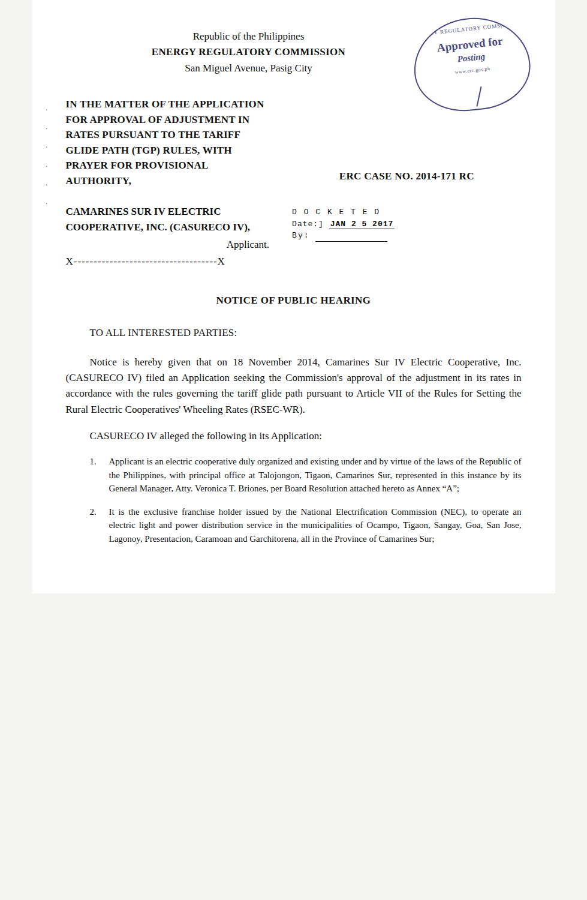Energy Regulatory Commission
Approved for
Posting
www.erc.gov.ph
······
Republic of the Philippines
Energy Regulatory Commission
San Miguel Avenue, Pasig City
IN THE MATTER OF THE APPLICATION FOR APPROVAL OF ADJUSTMENT IN RATES PURSUANT TO THE TARIFF GLIDE PATH (TGP) RULES, WITH PRAYER FOR PROVISIONAL AUTHORITY,
ERC Case No. 2014-171 RC
CAMARINES SUR IV ELECTRIC COOPERATIVE, INC. (CASURECO IV),
Applicant.
x------------------------------------x
D O C K E T E D
Date:] JAN 2 5 2017
By:
Notice of Public Hearing
To all interested parties:
Notice is hereby given that on 18 November 2014, Camarines Sur IV Electric Cooperative, Inc. (CASURECO IV) filed an Application seeking the Commission's approval of the adjustment in its rates in accordance with the rules governing the tariff glide path pursuant to Article VII of the Rules for Setting the Rural Electric Cooperatives' Wheeling Rates (RSEC-WR).
CASURECO IV alleged the following in its Application:
Applicant is an electric cooperative duly organized and existing under and by virtue of the laws of the Republic of the Philippines, with principal office at Talojongon, Tigaon, Camarines Sur, represented in this instance by its General Manager, Atty. Veronica T. Briones, per Board Resolution attached hereto as Annex “A”;
It is the exclusive franchise holder issued by the National Electrification Commission (NEC), to operate an electric light and power distribution service in the municipalities of Ocampo, Tigaon, Sangay, Goa, San Jose, Lagonoy, Presentacion, Caramoan and Garchitorena, all in the Province of Camarines Sur;